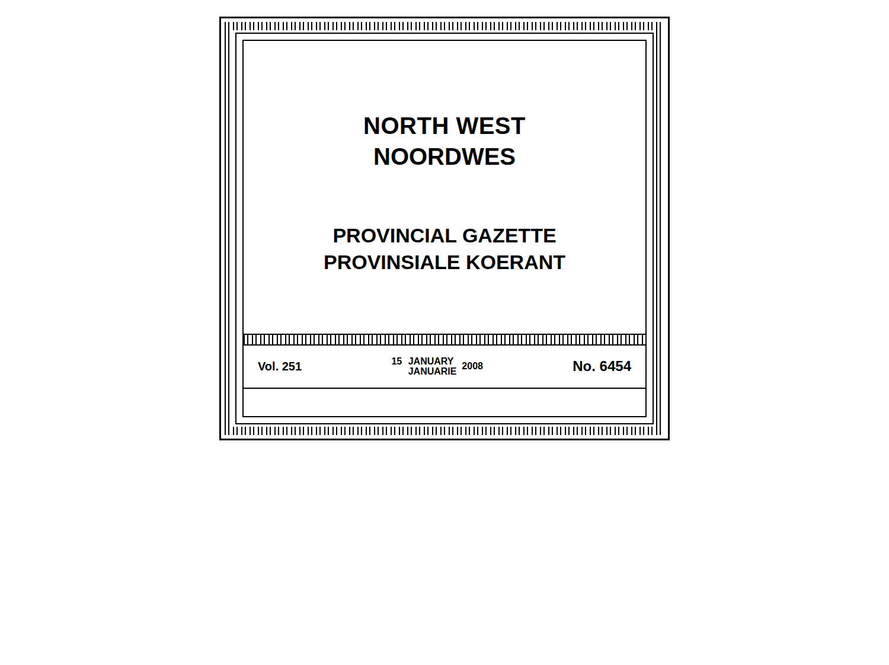NORTH WEST
NOORDWES
PROVINCIAL GAZETTE
PROVINSIALE KOERANT
Vol. 251
15 JANUARY JANUARIE 2008
No. 6454